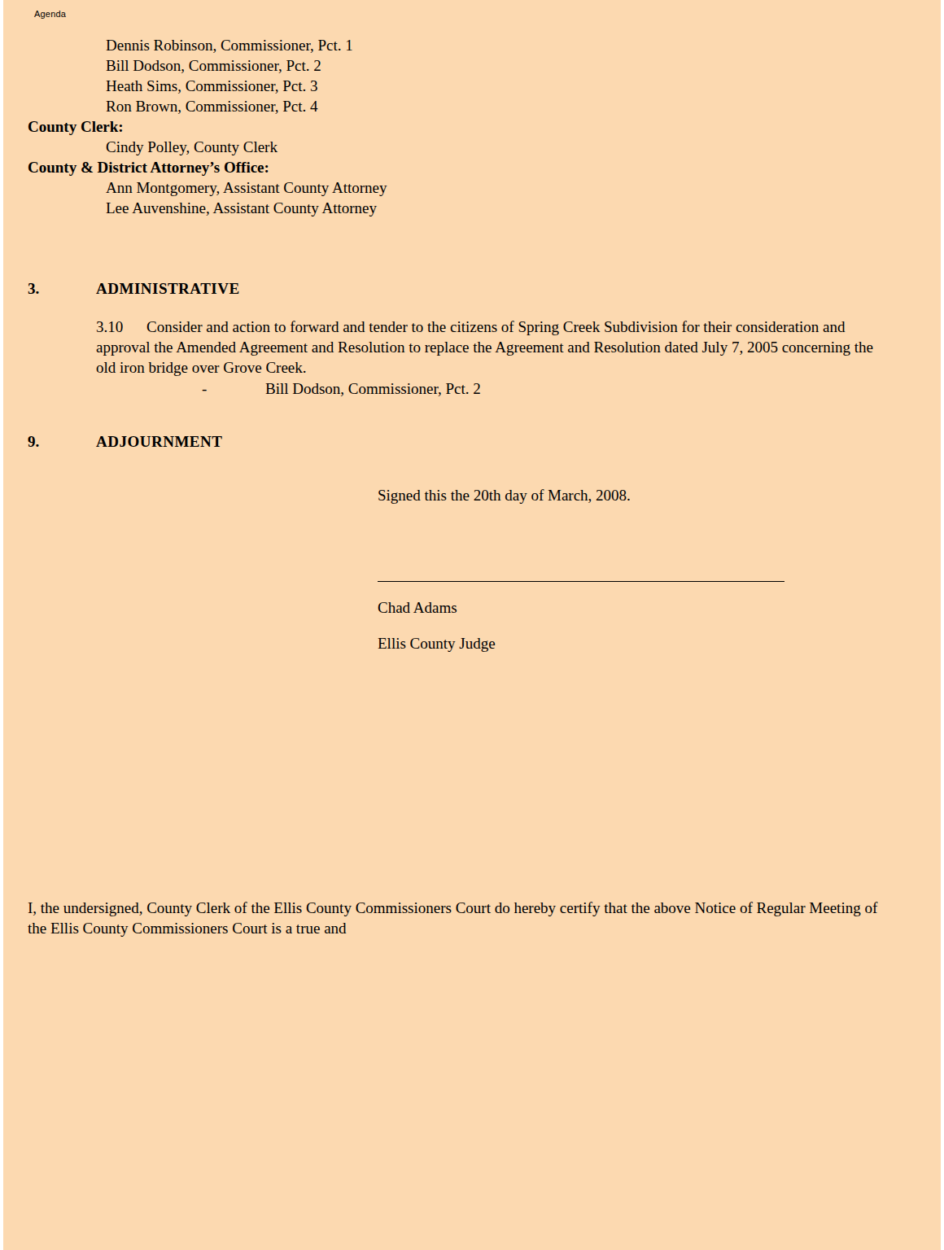Agenda
Dennis Robinson, Commissioner, Pct. 1
Bill Dodson, Commissioner, Pct. 2
Heath Sims, Commissioner, Pct. 3
Ron Brown, Commissioner, Pct. 4
County Clerk:
Cindy Polley, County Clerk
County & District Attorney’s Office:
Ann Montgomery, Assistant County Attorney
Lee Auvenshine, Assistant County Attorney
3. ADMINISTRATIVE
3.10 Consider and action to forward and tender to the citizens of Spring Creek Subdivision for their consideration and approval the Amended Agreement and Resolution to replace the Agreement and Resolution dated July 7, 2005 concerning the old iron bridge over Grove Creek.
-Bill Dodson, Commissioner, Pct. 2
9. ADJOURNMENT
Signed this the 20th day of March, 2008.
Chad Adams
Ellis County Judge
I, the undersigned, County Clerk of the Ellis County Commissioners Court do hereby certify that the above Notice of Regular Meeting of the Ellis County Commissioners Court is a true and